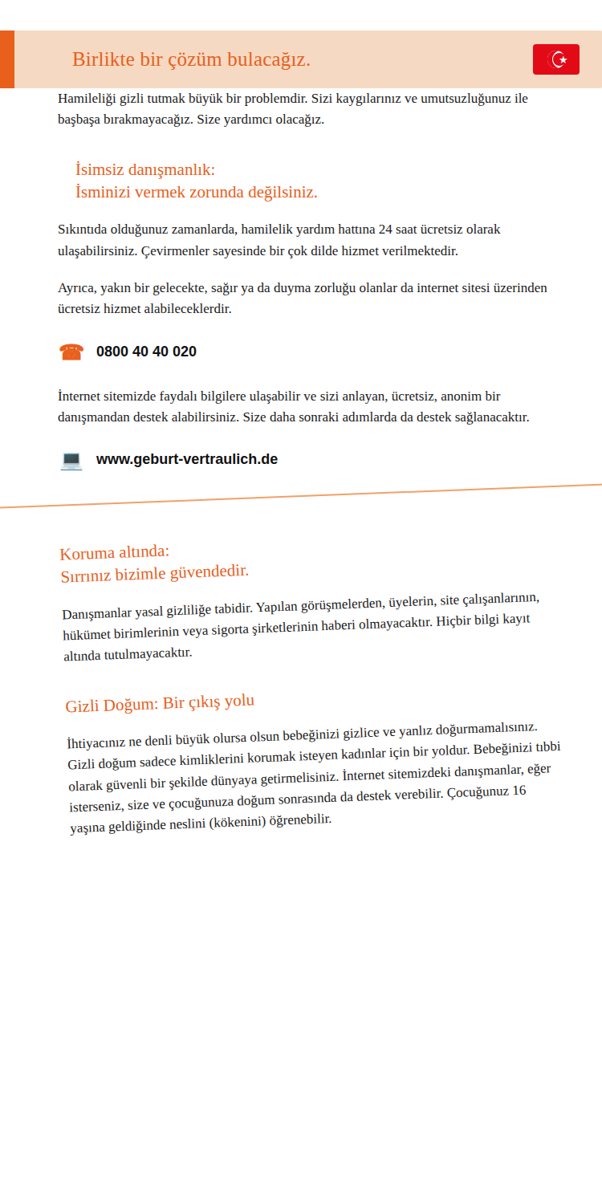Birlikte bir çözüm bulacağız.
★
Hamileliği gizli tutmak büyük bir problemdir. Sizi kaygılarınız ve umutsuzluğunuz ile başbaşa bırakmayacağız. Size yardımcı olacağız.
İsimsiz danışmanlık:
İsminizi vermek zorunda değilsiniz.
Sıkıntıda olduğunuz zamanlarda, hamilelik yardım hattına 24 saat ücretsiz olarak ulaşabilirsiniz. Çevirmenler sayesinde bir çok dilde hizmet verilmektedir.
Ayrıca, yakın bir gelecekte, sağır ya da duyma zorluğu olanlar da internet sitesi üzerinden ücretsiz hizmet alabileceklerdir.
☎ 0800 40 40 020
İnternet sitemizde faydalı bilgilere ulaşabilir ve sizi anlayan, ücretsiz, anonim bir danışmandan destek alabilirsiniz. Size daha sonraki adımlarda da destek sağlanacaktır.
💻 www.geburt-vertraulich.de
Koruma altında:
Sırrınız bizimle güvendedir.
Danışmanlar yasal gizliliğe tabidir. Yapılan görüşmelerden, üyelerin, site çalışanlarının, hükümet birimlerinin veya sigorta şirketlerinin haberi olmayacaktır. Hiçbir bilgi kayıt altında tutulmayacaktır.
Gizli Doğum: Bir çıkış yolu
İhtiyacınız ne denli büyük olursa olsun bebeğinizi gizlice ve yanlız doğurmamalısınız. Gizli doğum sadece kimliklerini korumak isteyen kadınlar için bir yoldur. Bebeğinizi tıbbi olarak güvenli bir şekilde dünyaya getirmelisiniz. İnternet sitemizdeki danışmanlar, eğer isterseniz, size ve çocuğunuza doğum sonrasında da destek verebilir. Çocuğunuz 16 yaşına geldiğinde neslini (kökenini) öğrenebilir.